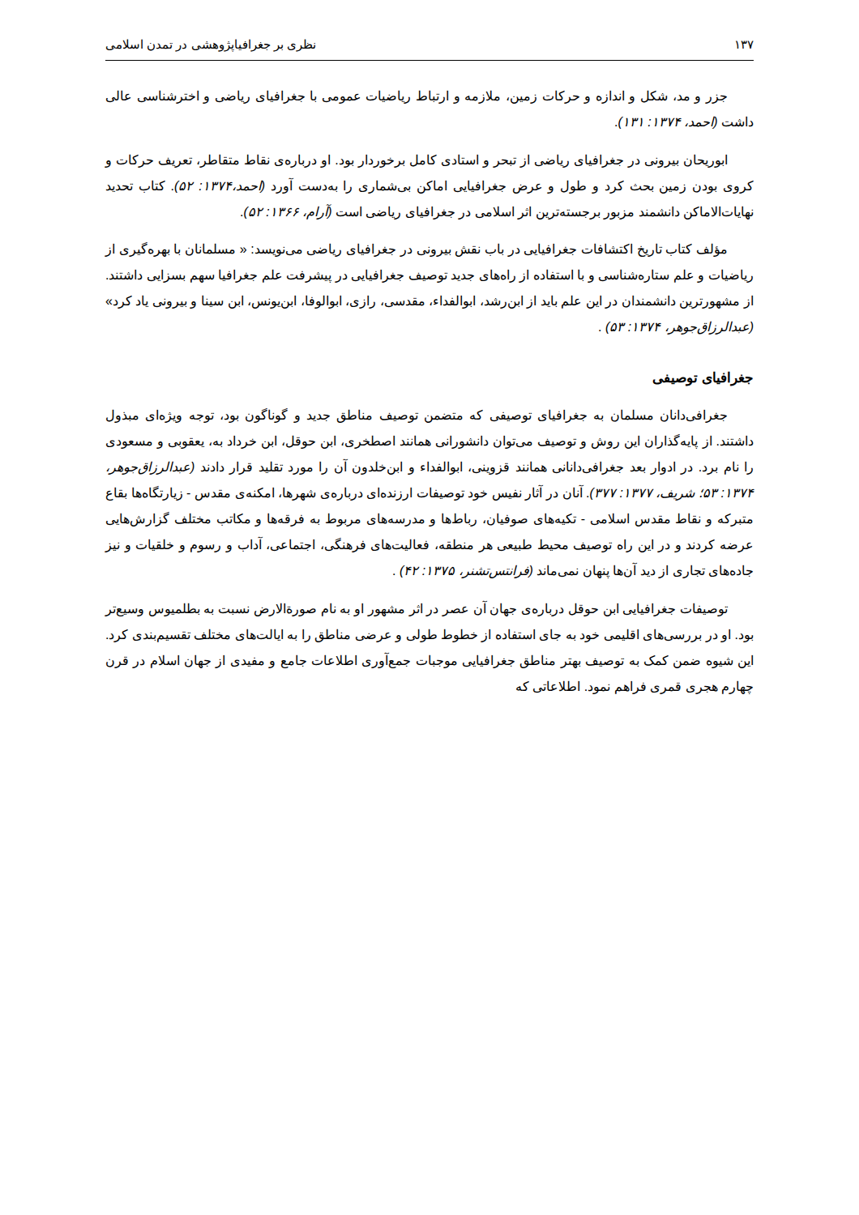۱۳۷ نظری بر جغرافیاپژوهشی در تمدن اسلامی
جزر و مد، شکل و اندازه و حرکات زمین، ملازمه و ارتباط ریاضیات عمومی با جغرافیای ریاضی و اخترشناسی عالی داشت (احمد، ۱۳۷۴: ۱۳۱).
ابوریحان بیرونی در جغرافیای ریاضی از تبحر و استادی کامل برخوردار بود. او درباره‌ی نقاط متقاطر، تعریف حرکات و کروی بودن زمین بحث کرد و طول و عرض جغرافیایی اماکن بی‌شماری را به‌دست آورد (احمد،۱۳۷۴: ۵۲). کتاب تحدید نهایات‌الاماکن دانشمند مزبور برجسته‌ترین اثر اسلامی در جغرافیای ریاضی است (آرام، ۱۳۶۶: ۵۲).
مؤلف کتاب تاریخ اکتشافات جغرافیایی در باب نقش بیرونی در جغرافیای ریاضی می‌نویسد: « مسلمانان با بهره‌گیری از ریاضیات و علم ستاره‌شناسی و با استفاده از راه‌های جدید توصیف جغرافیایی در پیشرفت علم جغرافیا سهم بسزایی داشتند. از مشهورترین دانشمندان در این علم باید از ابن‌رشد، ابوالفداء، مقدسی، رازی، ابوالوفا، ابن‌یونس، ابن سینا و بیرونی یاد کرد» (عبدالرزاق‌جوهر، ۱۳۷۴: ۵۳) .
جغرافیای توصیفی
جغرافی‌دانان مسلمان به جغرافیای توصیفی که متضمن توصیف مناطق جدید و گوناگون بود، توجه ویژه‌ای مبذول داشتند. از پایه‌گذاران این روش و توصیف می‌توان دانشورانی همانند اصطخری، ابن حوقل، ابن خرداد به، یعقوبی و مسعودی را نام برد. در ادوار بعد جغرافی‌دانانی همانند قزوینی، ابوالفداء و ابن‌خلدون آن را مورد تقلید قرار دادند (عبدالرزاق‌جوهر، ۱۳۷۴: ۵۳؛ شریف، ۱۳۷۷: ۳۷۷). آنان در آثار نفیس خود توصیفات ارزنده‌ای درباره‌ی شهرها، امکنه‌ی مقدس - زیارتگاه‌ها بقاع متبرکه و نقاط مقدس اسلامی - تکیه‌های صوفیان، رباط‌ها و مدرسه‌های مربوط به فرقه‌ها و مکاتب مختلف گزارش‌هایی عرضه کردند و در این راه توصیف محیط طبیعی هر منطقه، فعالیت‌های فرهنگی، اجتماعی، آداب و رسوم و خلقیات و نیز جاده‌های تجاری از دید آن‌ها پنهان نمی‌ماند (فرانتس‌تشنر، ۱۳۷۵: ۴۲) .
توصیفات جغرافیایی ابن حوقل درباره‌ی جهان آن عصر در اثر مشهور او به نام صورةالارض نسبت به بطلمیوس وسیع‌تر بود. او در بررسی‌های اقلیمی خود به جای استفاده از خطوط طولی و عرضی مناطق را به ایالت‌های مختلف تقسیم‌بندی کرد. این شیوه ضمن کمک به توصیف بهتر مناطق جغرافیایی موجبات جمع‌آوری اطلاعات جامع و مفیدی از جهان اسلام در قرن چهارم هجری قمری فراهم نمود. اطلاعاتی که